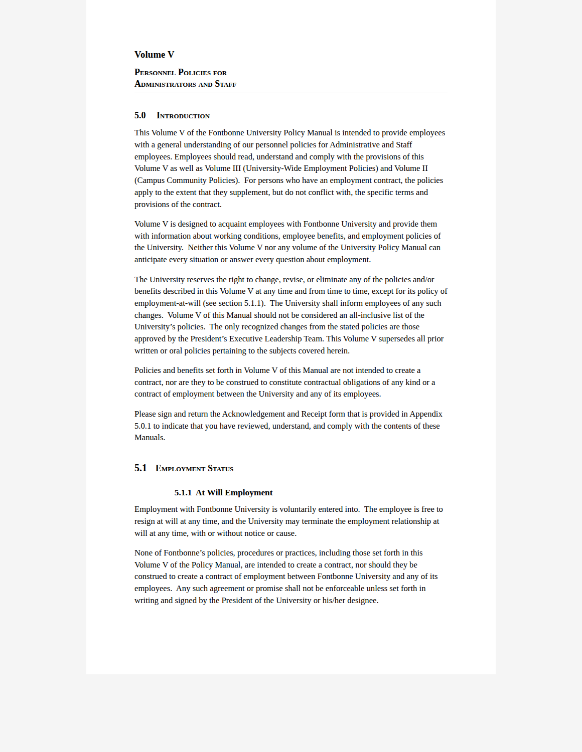Volume V
PERSONNEL POLICIES FOR
ADMINISTRATORS AND STAFF
5.0 INTRODUCTION
This Volume V of the Fontbonne University Policy Manual is intended to provide employees with a general understanding of our personnel policies for Administrative and Staff employees. Employees should read, understand and comply with the provisions of this Volume V as well as Volume III (University-Wide Employment Policies) and Volume II (Campus Community Policies). For persons who have an employment contract, the policies apply to the extent that they supplement, but do not conflict with, the specific terms and provisions of the contract.
Volume V is designed to acquaint employees with Fontbonne University and provide them with information about working conditions, employee benefits, and employment policies of the University. Neither this Volume V nor any volume of the University Policy Manual can anticipate every situation or answer every question about employment.
The University reserves the right to change, revise, or eliminate any of the policies and/or benefits described in this Volume V at any time and from time to time, except for its policy of employment-at-will (see section 5.1.1). The University shall inform employees of any such changes. Volume V of this Manual should not be considered an all-inclusive list of the University’s policies. The only recognized changes from the stated policies are those approved by the President’s Executive Leadership Team. This Volume V supersedes all prior written or oral policies pertaining to the subjects covered herein.
Policies and benefits set forth in Volume V of this Manual are not intended to create a contract, nor are they to be construed to constitute contractual obligations of any kind or a contract of employment between the University and any of its employees.
Please sign and return the Acknowledgement and Receipt form that is provided in Appendix 5.0.1 to indicate that you have reviewed, understand, and comply with the contents of these Manuals.
5.1 EMPLOYMENT STATUS
5.1.1 At Will Employment
Employment with Fontbonne University is voluntarily entered into. The employee is free to resign at will at any time, and the University may terminate the employment relationship at will at any time, with or without notice or cause.
None of Fontbonne’s policies, procedures or practices, including those set forth in this Volume V of the Policy Manual, are intended to create a contract, nor should they be construed to create a contract of employment between Fontbonne University and any of its employees. Any such agreement or promise shall not be enforceable unless set forth in writing and signed by the President of the University or his/her designee.